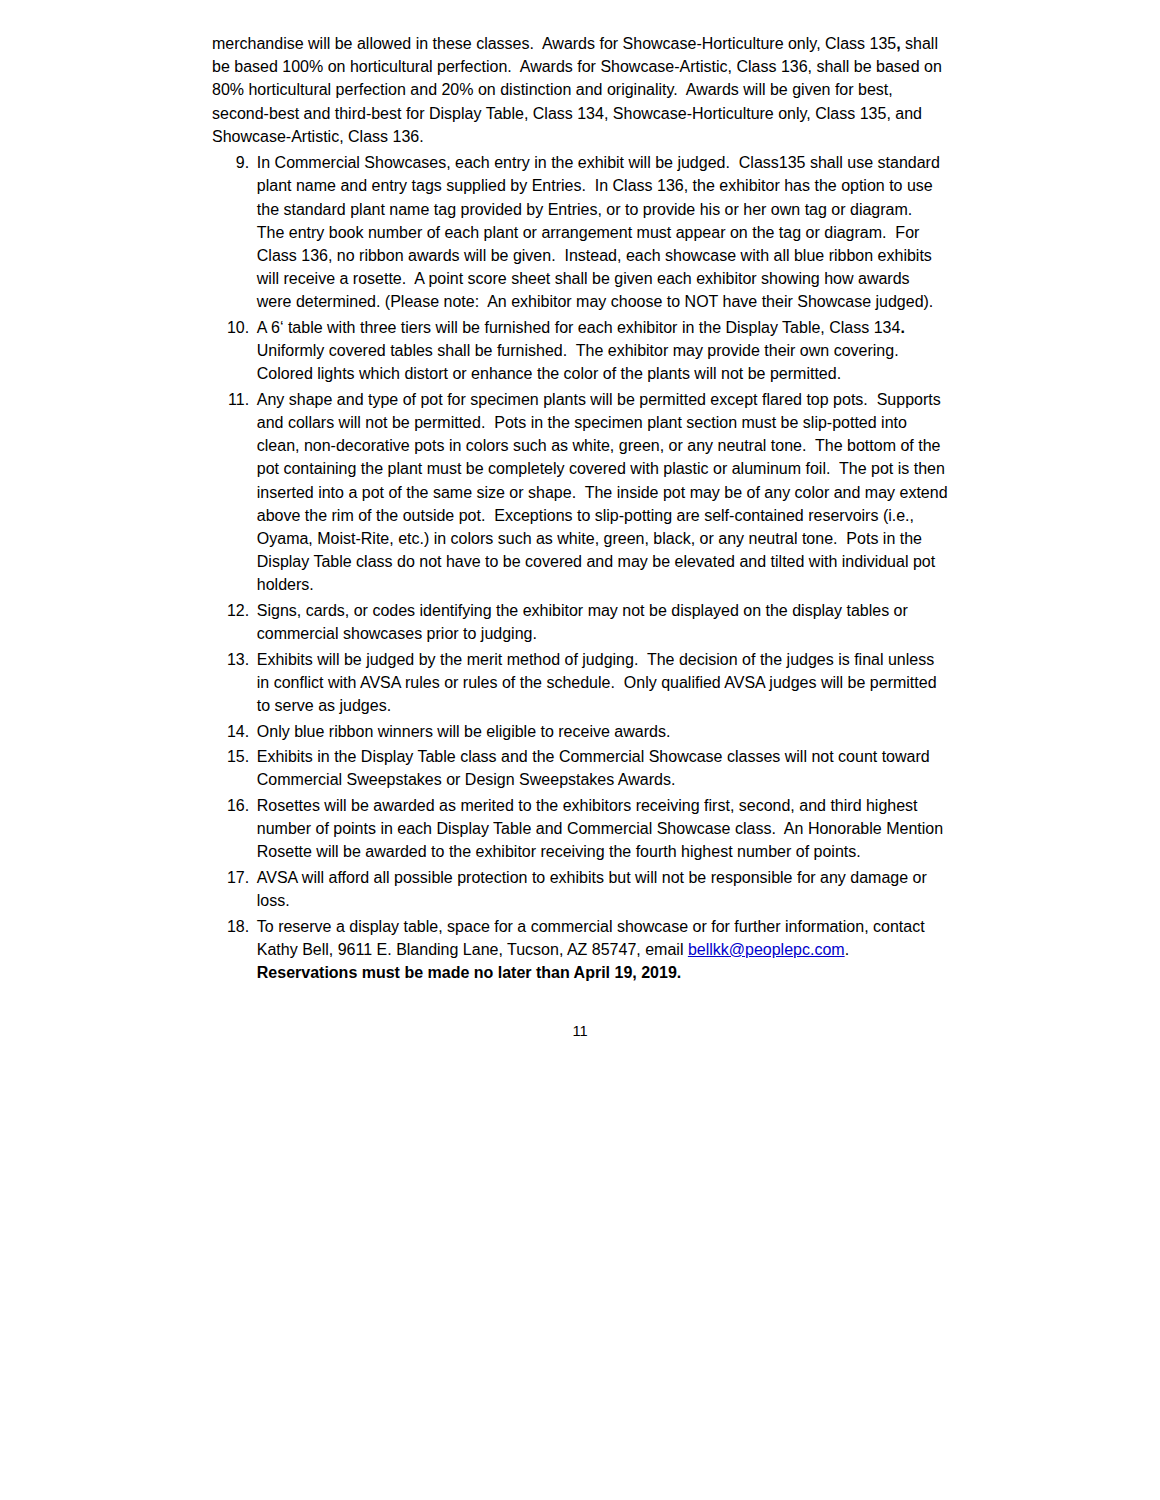merchandise will be allowed in these classes. Awards for Showcase-Horticulture only, Class 135, shall be based 100% on horticultural perfection. Awards for Showcase-Artistic, Class 136, shall be based on 80% horticultural perfection and 20% on distinction and originality. Awards will be given for best, second-best and third-best for Display Table, Class 134, Showcase-Horticulture only, Class 135, and Showcase-Artistic, Class 136.
In Commercial Showcases, each entry in the exhibit will be judged. Class135 shall use standard plant name and entry tags supplied by Entries. In Class 136, the exhibitor has the option to use the standard plant name tag provided by Entries, or to provide his or her own tag or diagram. The entry book number of each plant or arrangement must appear on the tag or diagram. For Class 136, no ribbon awards will be given. Instead, each showcase with all blue ribbon exhibits will receive a rosette. A point score sheet shall be given each exhibitor showing how awards were determined. (Please note: An exhibitor may choose to NOT have their Showcase judged).
A 6‘ table with three tiers will be furnished for each exhibitor in the Display Table, Class 134. Uniformly covered tables shall be furnished. The exhibitor may provide their own covering. Colored lights which distort or enhance the color of the plants will not be permitted.
Any shape and type of pot for specimen plants will be permitted except flared top pots. Supports and collars will not be permitted. Pots in the specimen plant section must be slip-potted into clean, non-decorative pots in colors such as white, green, or any neutral tone. The bottom of the pot containing the plant must be completely covered with plastic or aluminum foil. The pot is then inserted into a pot of the same size or shape. The inside pot may be of any color and may extend above the rim of the outside pot. Exceptions to slip-potting are self-contained reservoirs (i.e., Oyama, Moist-Rite, etc.) in colors such as white, green, black, or any neutral tone. Pots in the Display Table class do not have to be covered and may be elevated and tilted with individual pot holders.
Signs, cards, or codes identifying the exhibitor may not be displayed on the display tables or commercial showcases prior to judging.
Exhibits will be judged by the merit method of judging. The decision of the judges is final unless in conflict with AVSA rules or rules of the schedule. Only qualified AVSA judges will be permitted to serve as judges.
Only blue ribbon winners will be eligible to receive awards.
Exhibits in the Display Table class and the Commercial Showcase classes will not count toward Commercial Sweepstakes or Design Sweepstakes Awards.
Rosettes will be awarded as merited to the exhibitors receiving first, second, and third highest number of points in each Display Table and Commercial Showcase class. An Honorable Mention Rosette will be awarded to the exhibitor receiving the fourth highest number of points.
AVSA will afford all possible protection to exhibits but will not be responsible for any damage or loss.
To reserve a display table, space for a commercial showcase or for further information, contact Kathy Bell, 9611 E. Blanding Lane, Tucson, AZ 85747, email bellkk@peoplepc.com. Reservations must be made no later than April 19, 2019.
11